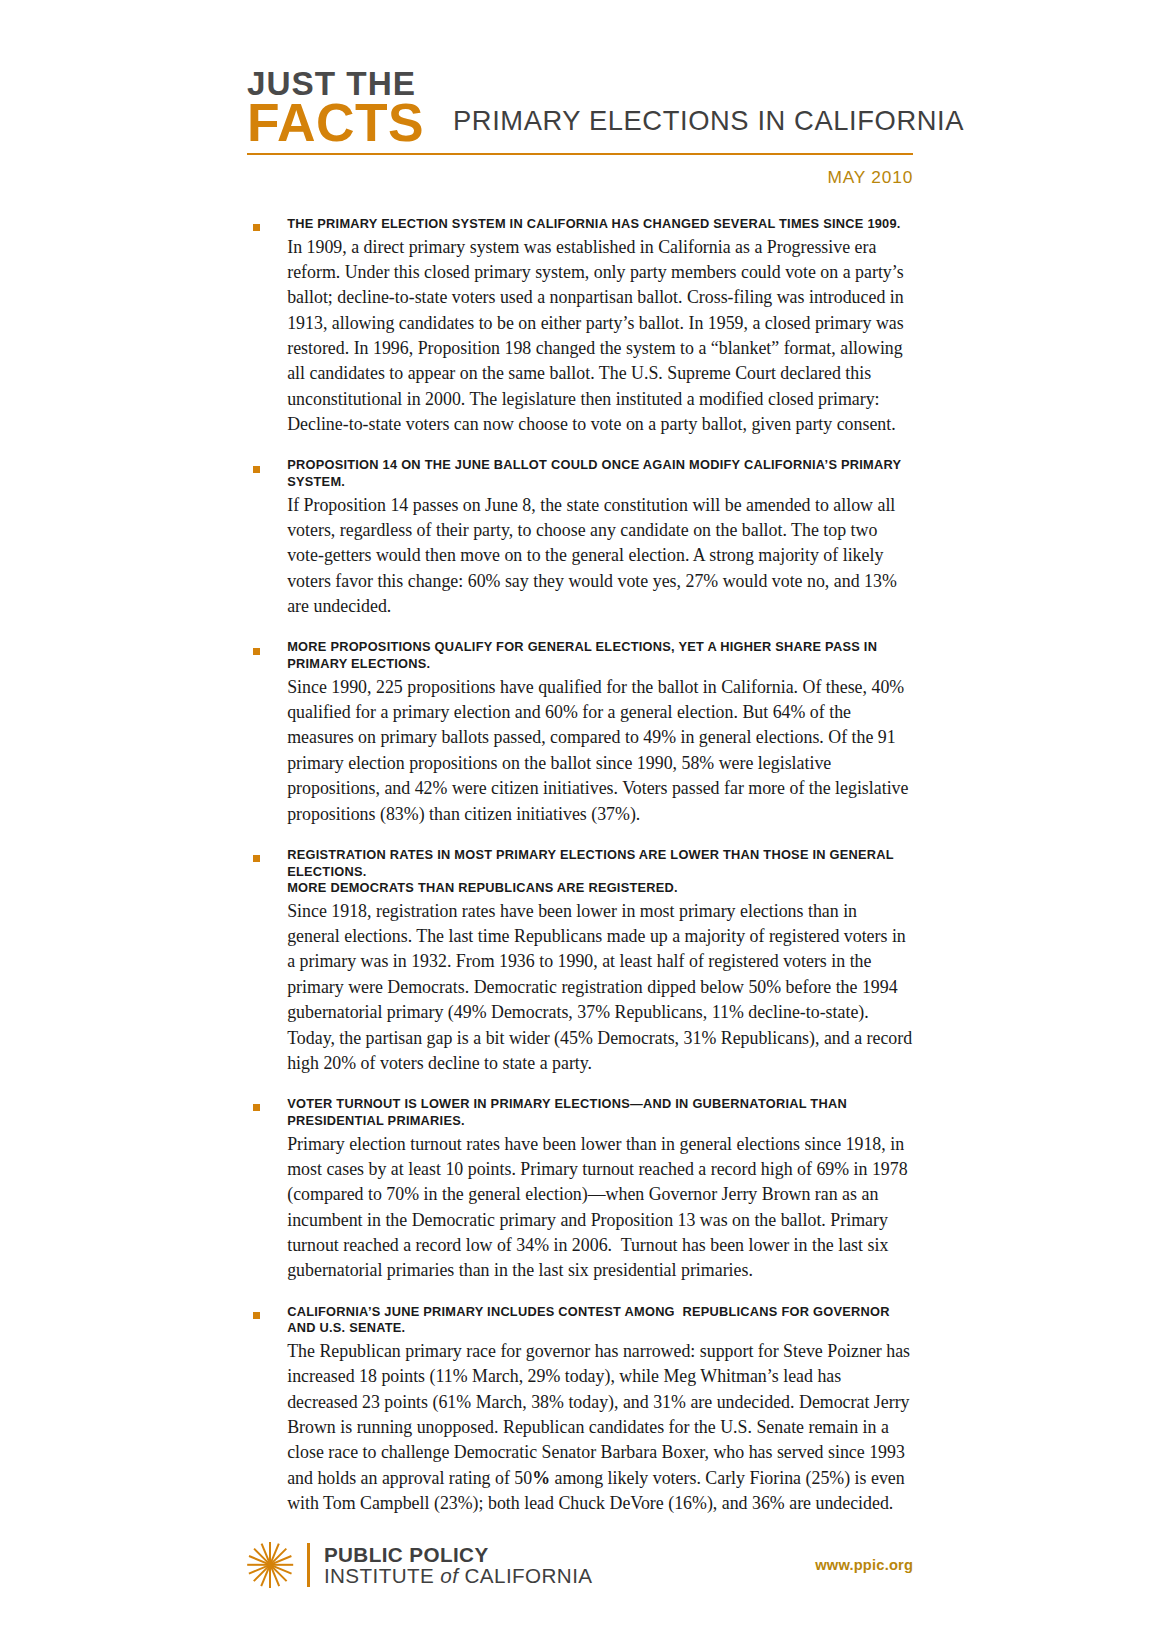JUST THE FACTS
PRIMARY ELECTIONS IN CALIFORNIA
MAY 2010
The primary election system in California has changed several times since 1909.
In 1909, a direct primary system was established in California as a Progressive era reform. Under this closed primary system, only party members could vote on a party’s ballot; decline-to-state voters used a nonpartisan ballot. Cross-filing was introduced in 1913, allowing candidates to be on either party’s ballot. In 1959, a closed primary was restored. In 1996, Proposition 198 changed the system to a “blanket” format, allowing all candidates to appear on the same ballot. The U.S. Supreme Court declared this unconstitutional in 2000. The legislature then instituted a modified closed primary: Decline-to-state voters can now choose to vote on a party ballot, given party consent.
Proposition 14 on the June ballot could once again modify California’s primary system.
If Proposition 14 passes on June 8, the state constitution will be amended to allow all voters, regardless of their party, to choose any candidate on the ballot. The top two vote-getters would then move on to the general election. A strong majority of likely voters favor this change: 60% say they would vote yes, 27% would vote no, and 13% are undecided.
More propositions qualify for general elections, yet a higher share pass in primary elections.
Since 1990, 225 propositions have qualified for the ballot in California. Of these, 40% qualified for a primary election and 60% for a general election. But 64% of the measures on primary ballots passed, compared to 49% in general elections. Of the 91 primary election propositions on the ballot since 1990, 58% were legislative propositions, and 42% were citizen initiatives. Voters passed far more of the legislative propositions (83%) than citizen initiatives (37%).
Registration rates in most primary elections are lower than those in general elections.
More Democrats than Republicans are registered.
Since 1918, registration rates have been lower in most primary elections than in general elections. The last time Republicans made up a majority of registered voters in a primary was in 1932. From 1936 to 1990, at least half of registered voters in the primary were Democrats. Democratic registration dipped below 50% before the 1994 gubernatorial primary (49% Democrats, 37% Republicans, 11% decline-to-state). Today, the partisan gap is a bit wider (45% Democrats, 31% Republicans), and a record high 20% of voters decline to state a party.
Voter turnout is lower in primary elections—and in gubernatorial than presidential primaries.
Primary election turnout rates have been lower than in general elections since 1918, in most cases by at least 10 points. Primary turnout reached a record high of 69% in 1978 (compared to 70% in the general election)—when Governor Jerry Brown ran as an incumbent in the Democratic primary and Proposition 13 was on the ballot. Primary turnout reached a record low of 34% in 2006. Turnout has been lower in the last six gubernatorial primaries than in the last six presidential primaries.
California’s June primary includes contest among Republicans for governor and U.S. Senate.
The Republican primary race for governor has narrowed: support for Steve Poizner has increased 18 points (11% March, 29% today), while Meg Whitman’s lead has decreased 23 points (61% March, 38% today), and 31% are undecided. Democrat Jerry Brown is running unopposed. Republican candidates for the U.S. Senate remain in a close race to challenge Democratic Senator Barbara Boxer, who has served since 1993 and holds an approval rating of 50% among likely voters. Carly Fiorina (25%) is even with Tom Campbell (23%); both lead Chuck DeVore (16%), and 36% are undecided.
PUBLIC POLICY
INSTITUTE of CALIFORNIA
www.ppic.org